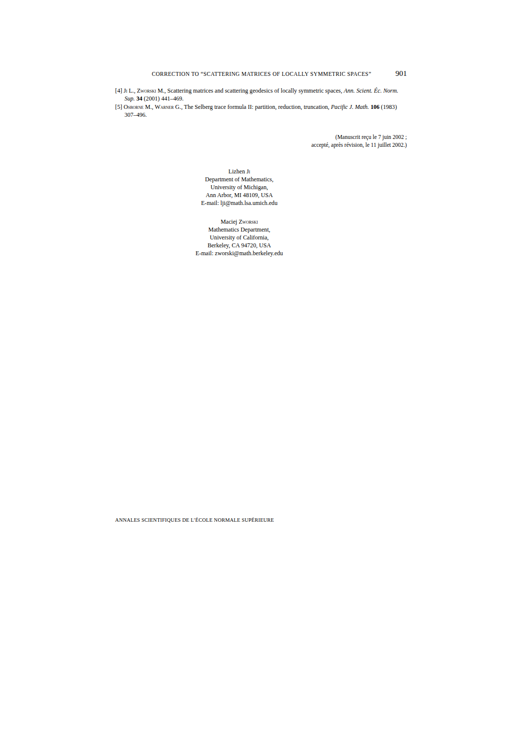CORRECTION TO “SCATTERING MATRICES OF LOCALLY SYMMETRIC SPACES” 901
[4] Ji L., Zworski M., Scattering matrices and scattering geodesics of locally symmetric spaces, Ann. Scient. Éc. Norm. Sup. 34 (2001) 441–469.
[5] Osborne M., Warner G., The Selberg trace formula II: partition, reduction, truncation, Pacific J. Math. 106 (1983) 307–496.
(Manuscrit reçu le 7 juin 2002 ;
accepté, après révision, le 11 juillet 2002.)
Lizhen Ji
Department of Mathematics,
University of Michigan,
Ann Arbor, MI 48109, USA
E-mail: lji@math.lsa.umich.edu
Maciej Zworski
Mathematics Department,
University of California,
Berkeley, CA 94720, USA
E-mail: zworski@math.berkeley.edu
ANNALES SCIENTIFIQUES DE L’ÉCOLE NORMALE SUPÉRIEURE